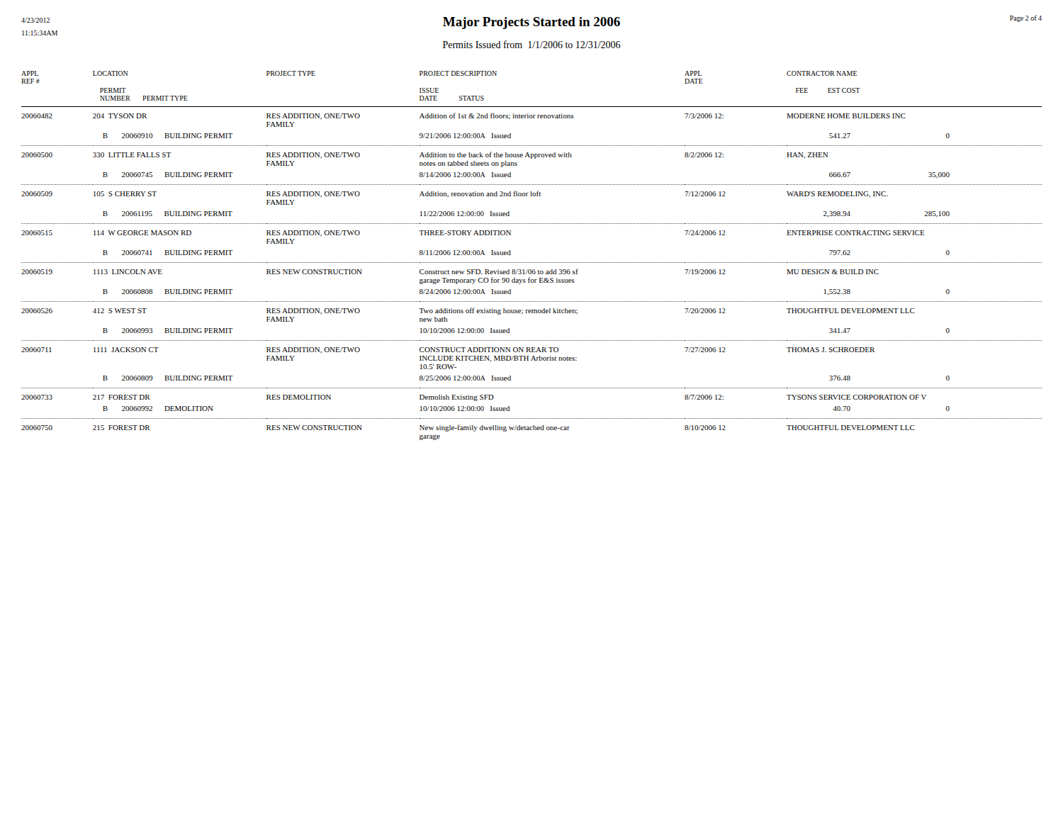4/23/2012
11:15:34AM
Page 2 of 4
Major Projects Started in 2006
Permits Issued from 1/1/2006 to 12/31/2006
| APPL REF # | LOCATION | PROJECT TYPE | PROJECT DESCRIPTION | APPL DATE | CONTRACTOR NAME |
| --- | --- | --- | --- | --- | --- |
| | PERMIT NUMBER PERMIT TYPE | | ISSUE DATE STATUS | | FEE EST COST |
| 20060482 | 204 TYSON DR | RES ADDITION, ONE/TWO FAMILY | Addition of 1st & 2nd floors; interior renovations | 7/3/2006 12: | MODERNE HOME BUILDERS INC |
| | B 20060910 BUILDING PERMIT | | 9/21/2006 12:00:0 0A Issued | | 541.27 0 |
| 20060500 | 330 LITTLE FALLS ST | RES ADDITION, ONE/TWO FAMILY | Addition to the back of the house Approved with notes on tabbed sheets on plans | 8/2/2006 12: | HAN, ZHEN |
| | B 20060745 BUILDING PERMIT | | 8/14/2006 12:00:0 0A Issued | | 666.67 35,000 |
| 20060509 | 105 S CHERRY ST | RES ADDITION, ONE/TWO FAMILY | Addition, renovation and 2nd floor loft | 7/12/2006 1 2 | WARD'S REMODELING, INC. |
| | B 20061195 BUILDING PERMIT | | 11/22/2006 12:00:0 0 Issued | | 2,398.94 285,100 |
| 20060515 | 114 W GEORGE MASON RD | RES ADDITION, ONE/TWO FAMILY | THREE-STORY ADDITION | 7/24/2006 1 2 | ENTERPRISE CONTRACTING SERVICE |
| | B 20060741 BUILDING PERMIT | | 8/11/2006 12:00:0 0A Issued | | 797.62 0 |
| 20060519 | 1113 LINCOLN AVE | RES NEW CONSTRUCTION | Construct new SFD. Revised 8/31/06 to add 396 sf garage Temporary CO for 90 days for E&S issues | 7/19/2006 1 2 | MU DESIGN & BUILD INC |
| | B 20060808 BUILDING PERMIT | | 8/24/2006 12:00:0 0A Issued | | 1,552.38 0 |
| 20060526 | 412 S WEST ST | RES ADDITION, ONE/TWO FAMILY | Two additions off existing house; remodel kitchen; new bath | 7/20/2006 1 2 | THOUGHTFUL DEVELOPMENT LLC |
| | B 20060993 BUILDING PERMIT | | 10/10/2006 12:00:0 0 Issued | | 341.47 0 |
| 20060711 | 1111 JACKSON CT | RES ADDITION, ONE/TWO FAMILY | CONSTRUCT ADDITIONN ON REAR TO INCLUDE KITCHEN, MBD/BTH Arborist notes: 10.5' ROW- | 7/27/2006 1 2 | THOMAS J. SCHROEDER |
| | B 20060809 BUILDING PERMIT | | 8/25/2006 12:00:0 0A Issued | | 376.48 0 |
| 20060733 | 217 FOREST DR | RES DEMOLITION | Demolish Existing SFD | 8/7/2006 12: | TYSONS SERVICE CORPORATION OF V |
| | B 20060992 DEMOLITION | | 10/10/2006 12:00:0 0 Issued | | 40.70 0 |
| 20060750 | 215 FOREST DR | RES NEW CONSTRUCTION | New single-family dwelling w/detached one-car garage | 8/10/2006 1 2 | THOUGHTFUL DEVELOPMENT LLC |